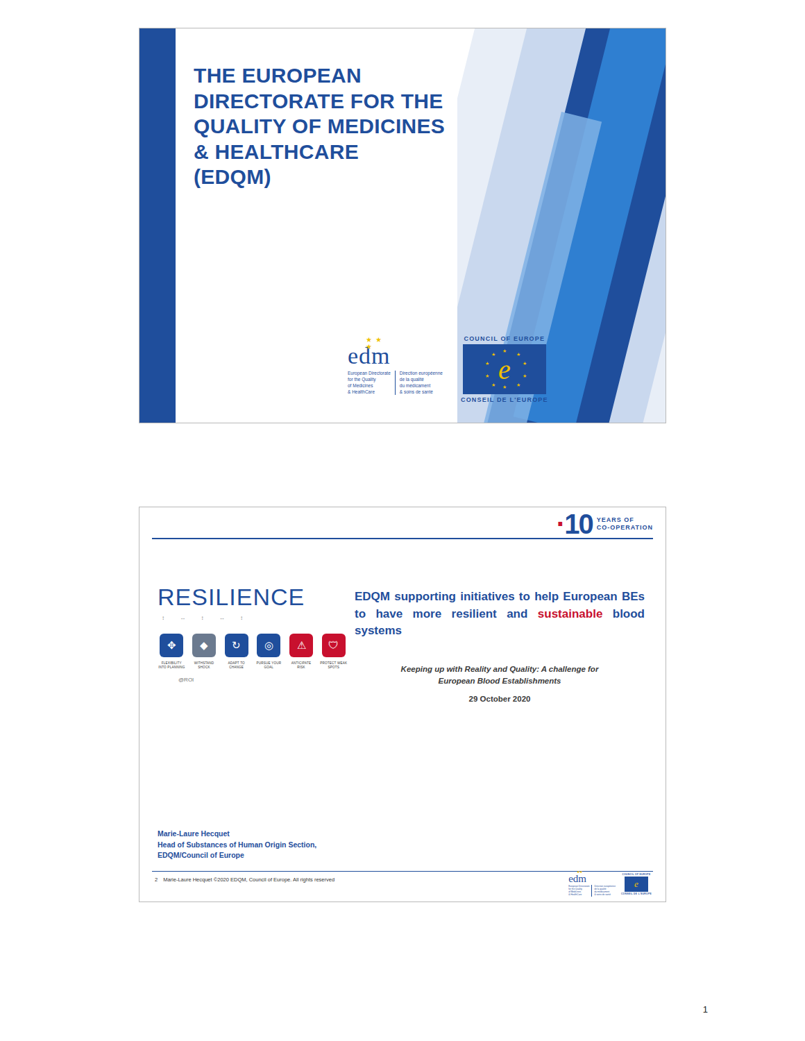THE EUROPEAN
DIRECTORATE FOR THE
QUALITY OF MEDICINES
& HEALTHCARE
(EDQM)
ed★ ★
★m
European Directorate
for the Quality
of Medicines
& HealthCare
Direction européenne
de la qualité
du médicament
& soins de santé
COUNCIL OF EUROPE
★ ★ ★ ★ ★ ★ ★ ★ ★ ★
e
CONSEIL DE L'EUROPE
·10
YEARS OF
CO-OPERATION
RESILIENCE
↕ ↔ ↕ ↔ ↕
✥
Flexibility into planning
◆
Withstand shock
↻
Adapt to change
◎
Pursue your goal
⚠
Anticipate risk
🛡
Protect weak spots
@ROI
EDQM supporting initiatives to help European BEs to have more resilient and sustainable blood systems
Keeping up with Reality and Quality: A challenge for
European Blood Establishments
29 October 2020
Marie-Laure Hecquet
Head of Substances of Human Origin Section,
EDQM/Council of Europe
2 Marie-Laure Hecquet ©2020 EDQM, Council of Europe. All rights reserved
ed★★m
European Directorate
for the Quality
of Medicines
& HealthCare
Direction européenne
de la qualité
du médicament
& soins de santé
COUNCIL OF EUROPE
e
CONSEIL DE L'EUROPE
1